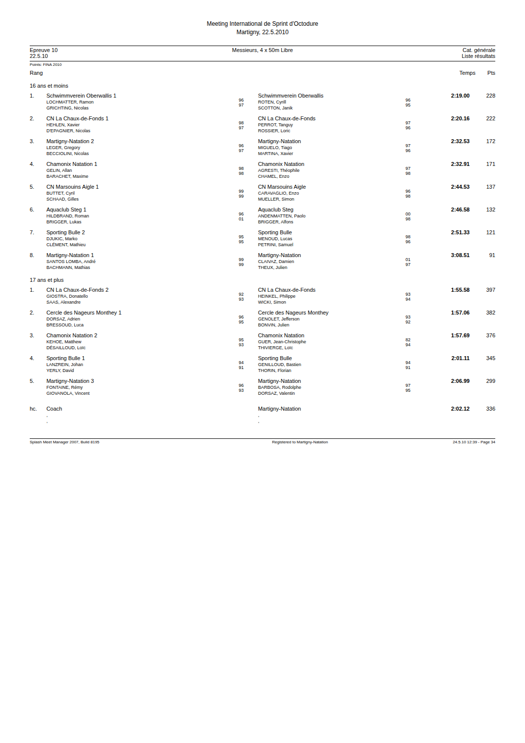Meeting International de Sprint d'Octodure
Martigny, 22.5.2010
| Epreuve 10 22.5.10 | Messieurs, 4 x 50m Libre | Cat. générale Liste résultats |
Points: FINA 2010
| Rang | Temps | Pts |
16 ans et moins
| 1. | Schwimmverein Oberwallis 1 LOCHMATTER, Ramon GRICHTING, Nicolas | 96 97 | Schwimmverein Oberwallis ROTEN, Cyrill SCOTTON, Janik | 96 95 | 2:19.00 | 228 |
| 2. | CN La Chaux-de-Fonds 1 HEHLEN, Xavier D'EPAGNIER, Nicolas | 98 97 | CN La Chaux-de-Fonds PERROT, Tanguy ROSSIER, Loric | 97 96 | 2:20.16 | 222 |
| 3. | Martigny-Natation 2 LEGER, Gregory BECCIOLINI, Nicolas | 96 97 | Martigny-Natation MIGUELO, Tiago MARTINA, Xavier | 97 96 | 2:32.53 | 172 |
| 4. | Chamonix Natation 1 GELIN, Allan BARACHET, Maxime | 98 98 | Chamonix Natation AGRESTI, Théophile CHAMEL, Enzo | 97 98 | 2:32.91 | 171 |
| 5. | CN Marsouins Aigle 1 BUTTET, Cyril SCHAAD, Gilles | 99 99 | CN Marsouins Aigle CARAVAGLIO, Enzo MUELLER, Simon | 96 98 | 2:44.53 | 137 |
| 6. | Aquaclub Steg 1 HILDBRAND, Roman BRIGGER, Lukas | 96 01 | Aquaclub Steg ANDENMATTEN, Paolo BRIGGER, Alfons | 00 98 | 2:46.58 | 132 |
| 7. | Sporting Bulle 2 DJUKIC, Marko CLÉMENT, Mathieu | 95 95 | Sporting Bulle MENOUD, Lucas PETRINI, Samuel | 98 96 | 2:51.33 | 121 |
| 8. | Martigny-Natation 1 SANTOS LOMBA, André BACHMANN, Mathias | 99 99 | Martigny-Natation CLAIVAZ, Damien THEUX, Julien | 01 97 | 3:08.51 | 91 |
17 ans et plus
| 1. | CN La Chaux-de-Fonds 2 GIOSTRA, Donatello SAAS, Alexandre | 92 93 | CN La Chaux-de-Fonds HEINKEL, Philippe WICKI, Simon | 93 94 | 1:55.58 | 397 |
| 2. | Cercle des Nageurs Monthey 1 DORSAZ, Adrien BRESSOUD, Luca | 96 95 | Cercle des Nageurs Monthey GENOLET, Jefferson BONVIN, Julien | 93 92 | 1:57.06 | 382 |
| 3. | Chamonix Natation 2 KEHOE, Matthew DÉSAILLOUD, Loïc | 95 93 | Chamonix Natation GUER, Jean-Christophe THIVIERGE, Loïc | 82 94 | 1:57.69 | 376 |
| 4. | Sporting Bulle 1 LANZREIN, Johan YERLY, David | 94 91 | Sporting Bulle GENILLOUD, Bastien THORIN, Florian | 94 91 | 2:01.11 | 345 |
| 5. | Martigny-Natation 3 FONTAINE, Rémy GIOVANOLA, Vincent | 96 93 | Martigny-Natation BARBOSA, Rodolphe DORSAZ, Valentin | 97 95 | 2:06.99 | 299 |
| hc. | Coach , , | | Martigny-Natation , , | | 2:02.12 | 336 |
| Splash Meet Manager 2007, Build 8195 | Registered to Martigny-Natation | 24.5.10 12:39 - Page 34 |